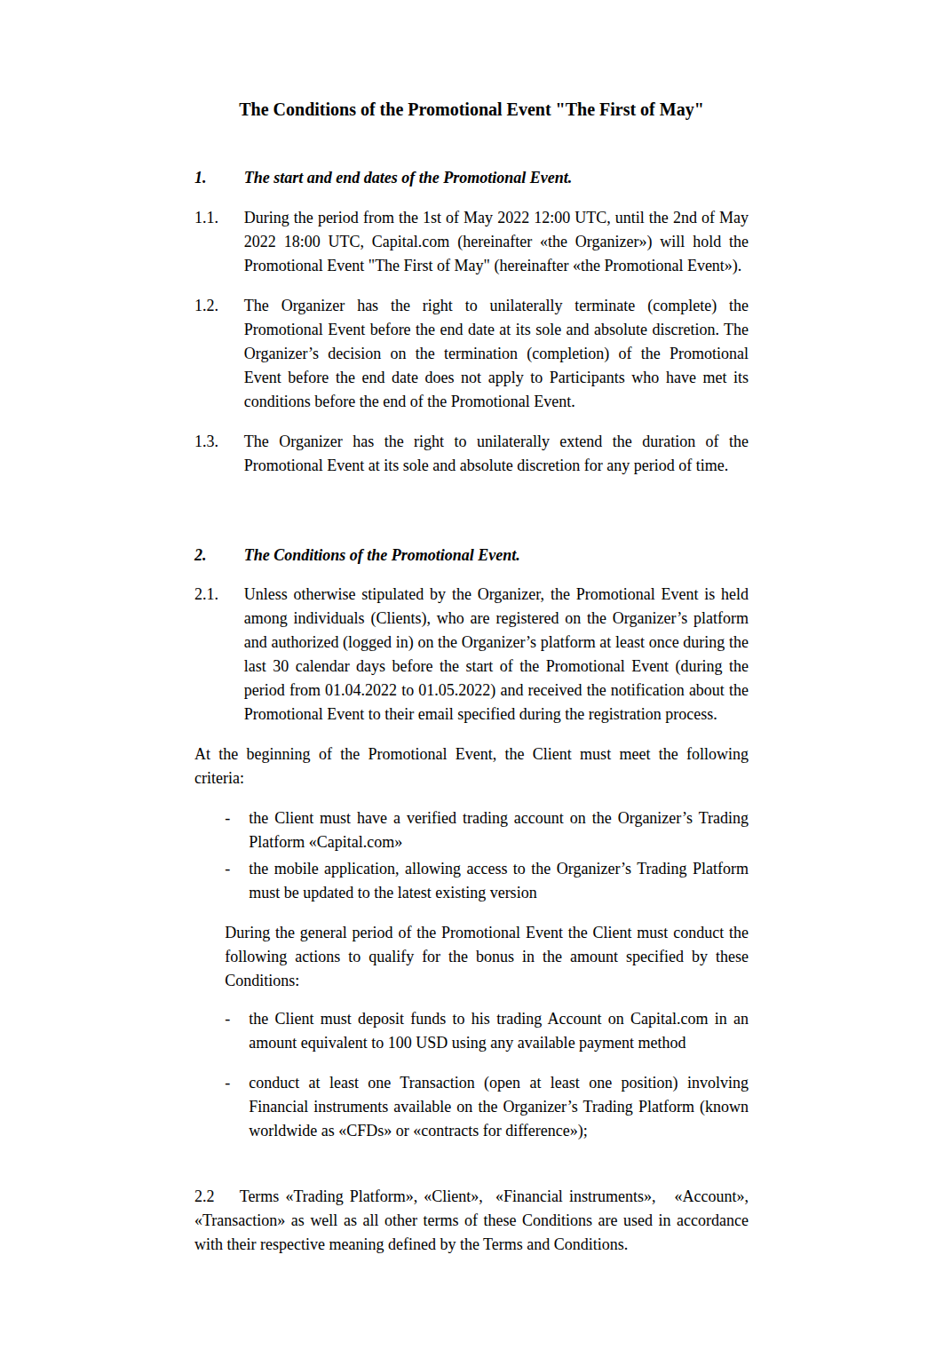The Conditions of the Promotional Event "The First of May"
1. The start and end dates of the Promotional Event.
1.1. During the period from the 1st of May 2022 12:00 UTC, until the 2nd of May 2022 18:00 UTC, Capital.com (hereinafter «the Organizer») will hold the Promotional Event "The First of May" (hereinafter «the Promotional Event»).
1.2. The Organizer has the right to unilaterally terminate (complete) the Promotional Event before the end date at its sole and absolute discretion. The Organizer’s decision on the termination (completion) of the Promotional Event before the end date does not apply to Participants who have met its conditions before the end of the Promotional Event.
1.3. The Organizer has the right to unilaterally extend the duration of the Promotional Event at its sole and absolute discretion for any period of time.
2. The Conditions of the Promotional Event.
2.1. Unless otherwise stipulated by the Organizer, the Promotional Event is held among individuals (Clients), who are registered on the Organizer’s platform and authorized (logged in) on the Organizer’s platform at least once during the last 30 calendar days before the start of the Promotional Event (during the period from 01.04.2022 to 01.05.2022) and received the notification about the Promotional Event to their email specified during the registration process.
At the beginning of the Promotional Event, the Client must meet the following criteria:
the Client must have a verified trading account on the Organizer’s Trading Platform «Capital.com»
the mobile application, allowing access to the Organizer’s Trading Platform must be updated to the latest existing version
During the general period of the Promotional Event the Client must conduct the following actions to qualify for the bonus in the amount specified by these Conditions:
the Client must deposit funds to his trading Account on Capital.com in an amount equivalent to 100 USD using any available payment method
conduct at least one Transaction (open at least one position) involving Financial instruments available on the Organizer’s Trading Platform (known worldwide as «CFDs» or «contracts for difference»);
2.2 Terms «Trading Platform», «Client», «Financial instruments», «Account», «Transaction» as well as all other terms of these Conditions are used in accordance with their respective meaning defined by the Terms and Conditions.